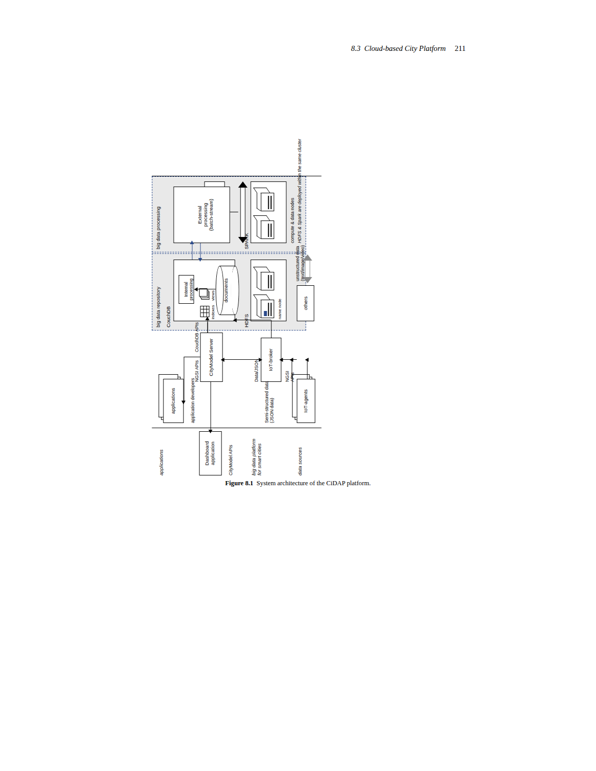8.3 Cloud-based City Platform 211
big data repository
big data processing
applications
applications
Dashboard
application
application developers
CityModel APIs
CityModel Server
NGSI APIs
CouchDB APIs
platform management portal
platform operator
big data platform
for smart cities
CouchDB
Internal
processing
indexes
views
documents
HDFS
name node
others
unstructured data
(text/image/video)
SPARK
compute & data nodes
HDFS & Spark are deployed within the same cluster
External
processing
(batch-stream)
IoT-broker
Data/JSON
NGSI
APIs
Semi-structured data
(JSON data)
IoT-agents
data sources
Figure 8.1 System architecture of the CiDAP platform.